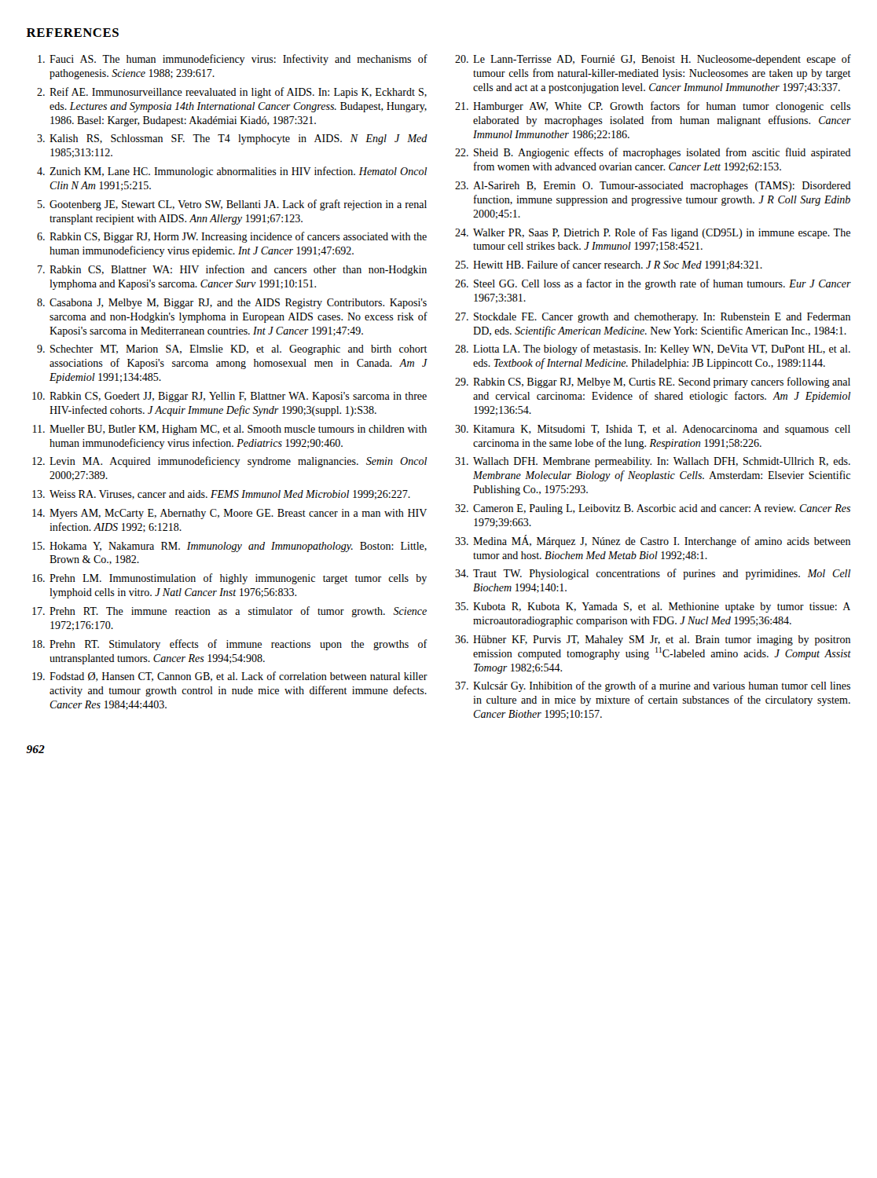REFERENCES
Fauci AS. The human immunodeficiency virus: Infectivity and mechanisms of pathogenesis. Science 1988; 239:617.
Reif AE. Immunosurveillance reevaluated in light of AIDS. In: Lapis K, Eckhardt S, eds. Lectures and Symposia 14th International Cancer Congress. Budapest, Hungary, 1986. Basel: Karger, Budapest: Akadémiai Kiadó, 1987:321.
Kalish RS, Schlossman SF. The T4 lymphocyte in AIDS. N Engl J Med 1985;313:112.
Zunich KM, Lane HC. Immunologic abnormalities in HIV infection. Hematol Oncol Clin N Am 1991;5:215.
Gootenberg JE, Stewart CL, Vetro SW, Bellanti JA. Lack of graft rejection in a renal transplant recipient with AIDS. Ann Allergy 1991;67:123.
Rabkin CS, Biggar RJ, Horm JW. Increasing incidence of cancers associated with the human immunodeficiency virus epidemic. Int J Cancer 1991;47:692.
Rabkin CS, Blattner WA: HIV infection and cancers other than non-Hodgkin lymphoma and Kaposi's sarcoma. Cancer Surv 1991;10:151.
Casabona J, Melbye M, Biggar RJ, and the AIDS Registry Contributors. Kaposi's sarcoma and non-Hodgkin's lymphoma in European AIDS cases. No excess risk of Kaposi's sarcoma in Mediterranean countries. Int J Cancer 1991;47:49.
Schechter MT, Marion SA, Elmslie KD, et al. Geographic and birth cohort associations of Kaposi's sarcoma among homosexual men in Canada. Am J Epidemiol 1991;134:485.
Rabkin CS, Goedert JJ, Biggar RJ, Yellin F, Blattner WA. Kaposi's sarcoma in three HIV-infected cohorts. J Acquir Immune Defic Syndr 1990;3(suppl. 1):S38.
Mueller BU, Butler KM, Higham MC, et al. Smooth muscle tumours in children with human immunodeficiency virus infection. Pediatrics 1992;90:460.
Levin MA. Acquired immunodeficiency syndrome malignancies. Semin Oncol 2000;27:389.
Weiss RA. Viruses, cancer and aids. FEMS Immunol Med Microbiol 1999;26:227.
Myers AM, McCarty E, Abernathy C, Moore GE. Breast cancer in a man with HIV infection. AIDS 1992; 6:1218.
Hokama Y, Nakamura RM. Immunology and Immunopathology. Boston: Little, Brown & Co., 1982.
Prehn LM. Immunostimulation of highly immunogenic target tumor cells by lymphoid cells in vitro. J Natl Cancer Inst 1976;56:833.
Prehn RT. The immune reaction as a stimulator of tumor growth. Science 1972;176:170.
Prehn RT. Stimulatory effects of immune reactions upon the growths of untransplanted tumors. Cancer Res 1994;54:908.
Fodstad Ø, Hansen CT, Cannon GB, et al. Lack of correlation between natural killer activity and tumour growth control in nude mice with different immune defects. Cancer Res 1984;44:4403.
Le Lann-Terrisse AD, Fournié GJ, Benoist H. Nucleosome-dependent escape of tumour cells from natural-killer-mediated lysis: Nucleosomes are taken up by target cells and act at a postconjugation level. Cancer Immunol Immunother 1997;43:337.
Hamburger AW, White CP. Growth factors for human tumor clonogenic cells elaborated by macrophages isolated from human malignant effusions. Cancer Immunol Immunother 1986;22:186.
Sheid B. Angiogenic effects of macrophages isolated from ascitic fluid aspirated from women with advanced ovarian cancer. Cancer Lett 1992;62:153.
Al-Sarireh B, Eremin O. Tumour-associated macrophages (TAMS): Disordered function, immune suppression and progressive tumour growth. J R Coll Surg Edinb 2000;45:1.
Walker PR, Saas P, Dietrich P. Role of Fas ligand (CD95L) in immune escape. The tumour cell strikes back. J Immunol 1997;158:4521.
Hewitt HB. Failure of cancer research. J R Soc Med 1991;84:321.
Steel GG. Cell loss as a factor in the growth rate of human tumours. Eur J Cancer 1967;3:381.
Stockdale FE. Cancer growth and chemotherapy. In: Rubenstein E and Federman DD, eds. Scientific American Medicine. New York: Scientific American Inc., 1984:1.
Liotta LA. The biology of metastasis. In: Kelley WN, DeVita VT, DuPont HL, et al. eds. Textbook of Internal Medicine. Philadelphia: JB Lippincott Co., 1989:1144.
Rabkin CS, Biggar RJ, Melbye M, Curtis RE. Second primary cancers following anal and cervical carcinoma: Evidence of shared etiologic factors. Am J Epidemiol 1992;136:54.
Kitamura K, Mitsudomi T, Ishida T, et al. Adenocarcinoma and squamous cell carcinoma in the same lobe of the lung. Respiration 1991;58:226.
Wallach DFH. Membrane permeability. In: Wallach DFH, Schmidt-Ullrich R, eds. Membrane Molecular Biology of Neoplastic Cells. Amsterdam: Elsevier Scientific Publishing Co., 1975:293.
Cameron E, Pauling L, Leibovitz B. Ascorbic acid and cancer: A review. Cancer Res 1979;39:663.
Medina MÁ, Márquez J, Núnez de Castro I. Interchange of amino acids between tumor and host. Biochem Med Metab Biol 1992;48:1.
Traut TW. Physiological concentrations of purines and pyrimidines. Mol Cell Biochem 1994;140:1.
Kubota R, Kubota K, Yamada S, et al. Methionine uptake by tumor tissue: A microautoradiographic comparison with FDG. J Nucl Med 1995;36:484.
Hübner KF, Purvis JT, Mahaley SM Jr, et al. Brain tumor imaging by positron emission computed tomography using 11C-labeled amino acids. J Comput Assist Tomogr 1982;6:544.
Kulcsár Gy. Inhibition of the growth of a murine and various human tumor cell lines in culture and in mice by mixture of certain substances of the circulatory system. Cancer Biother 1995;10:157.
962